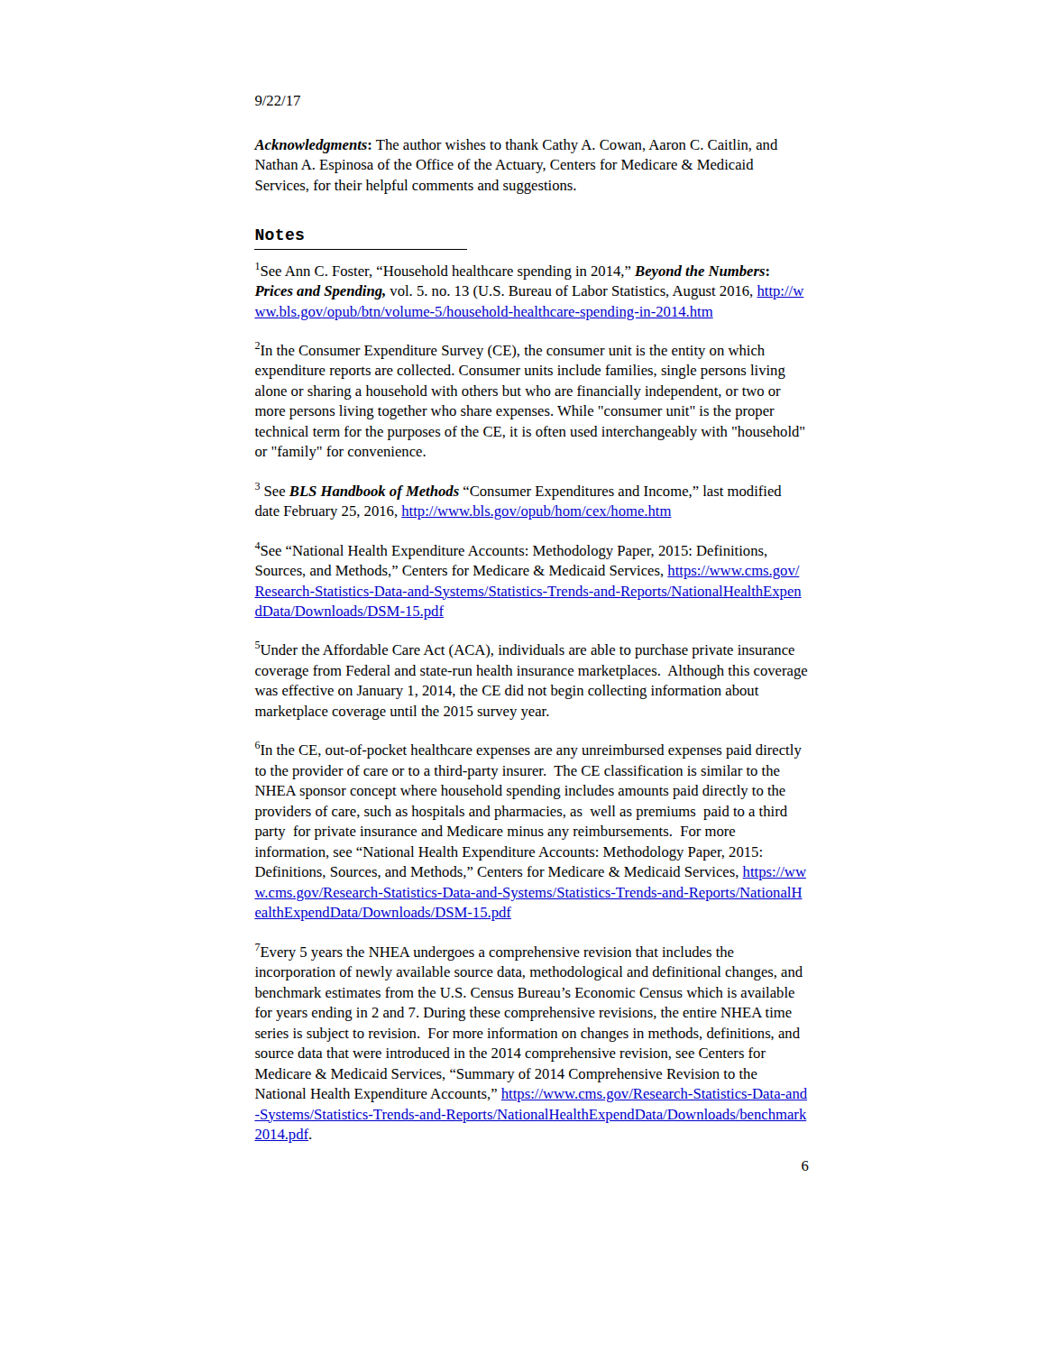9/22/17
Acknowledgments: The author wishes to thank Cathy A. Cowan, Aaron C. Caitlin, and Nathan A. Espinosa of the Office of the Actuary, Centers for Medicare & Medicaid Services, for their helpful comments and suggestions.
Notes
1See Ann C. Foster, “Household healthcare spending in 2014,” Beyond the Numbers: Prices and Spending, vol. 5. no. 13 (U.S. Bureau of Labor Statistics, August 2016, http://www.bls.gov/opub/btn/volume-5/household-healthcare-spending-in-2014.htm
2In the Consumer Expenditure Survey (CE), the consumer unit is the entity on which expenditure reports are collected. Consumer units include families, single persons living alone or sharing a household with others but who are financially independent, or two or more persons living together who share expenses. While "consumer unit" is the proper technical term for the purposes of the CE, it is often used interchangeably with "household" or "family" for convenience.
3 See BLS Handbook of Methods “Consumer Expenditures and Income,” last modified date February 25, 2016, http://www.bls.gov/opub/hom/cex/home.htm
4See “National Health Expenditure Accounts: Methodology Paper, 2015: Definitions, Sources, and Methods,” Centers for Medicare & Medicaid Services, https://www.cms.gov/Research-Statistics-Data-and-Systems/Statistics-Trends-and-Reports/NationalHealthExpendData/Downloads/DSM-15.pdf
5Under the Affordable Care Act (ACA), individuals are able to purchase private insurance coverage from Federal and state-run health insurance marketplaces. Although this coverage was effective on January 1, 2014, the CE did not begin collecting information about marketplace coverage until the 2015 survey year.
6In the CE, out-of-pocket healthcare expenses are any unreimbursed expenses paid directly to the provider of care or to a third-party insurer. The CE classification is similar to the NHEA sponsor concept where household spending includes amounts paid directly to the providers of care, such as hospitals and pharmacies, as well as premiums paid to a third party for private insurance and Medicare minus any reimbursements. For more information, see “National Health Expenditure Accounts: Methodology Paper, 2015: Definitions, Sources, and Methods,” Centers for Medicare & Medicaid Services, https://www.cms.gov/Research-Statistics-Data-and-Systems/Statistics-Trends-and-Reports/NationalHealthExpendData/Downloads/DSM-15.pdf
7Every 5 years the NHEA undergoes a comprehensive revision that includes the incorporation of newly available source data, methodological and definitional changes, and benchmark estimates from the U.S. Census Bureau’s Economic Census which is available for years ending in 2 and 7. During these comprehensive revisions, the entire NHEA time series is subject to revision. For more information on changes in methods, definitions, and source data that were introduced in the 2014 comprehensive revision, see Centers for Medicare & Medicaid Services, “Summary of 2014 Comprehensive Revision to the National Health Expenditure Accounts,” https://www.cms.gov/Research-Statistics-Data-and-Systems/Statistics-Trends-and-Reports/NationalHealthExpendData/Downloads/benchmark2014.pdf.
6